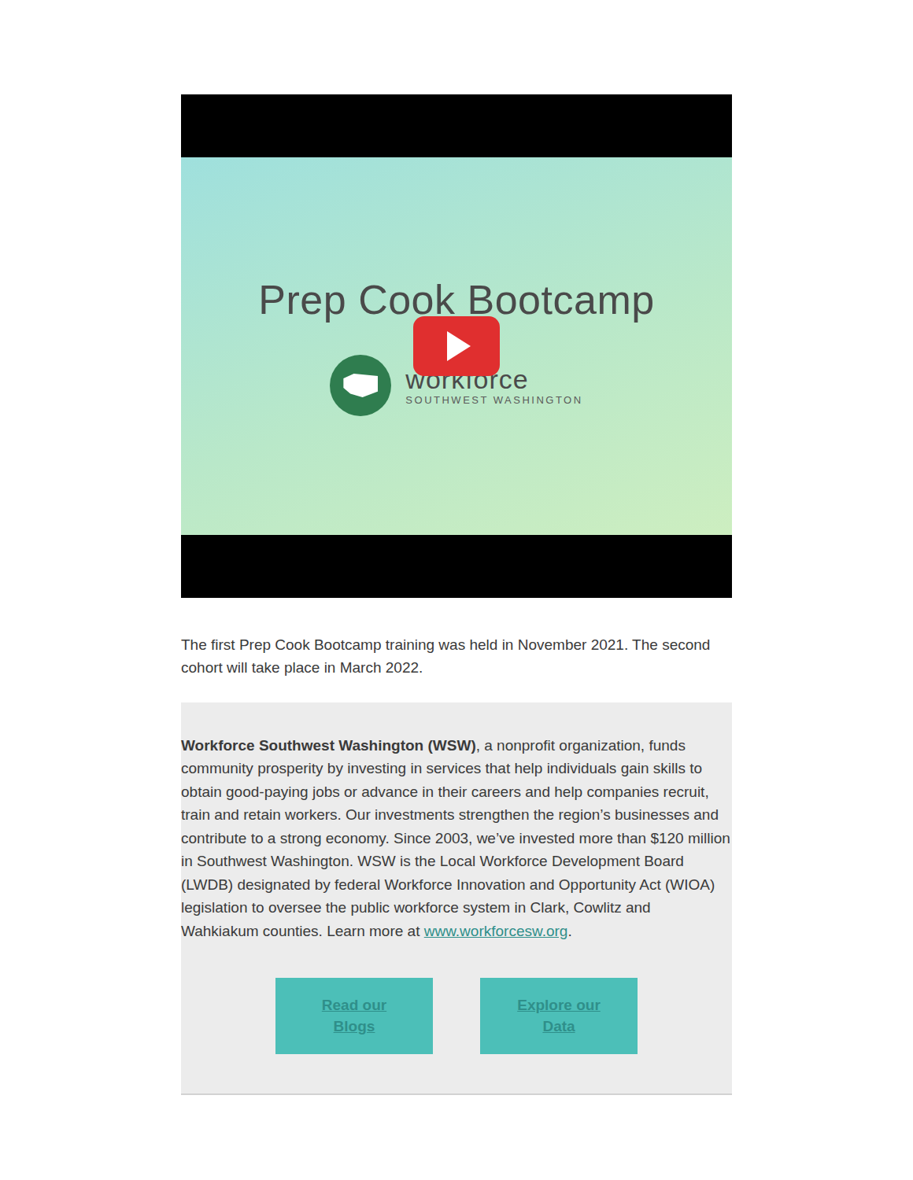Prep Cook Bootcamp
workforce
SOUTHWEST WASHINGTON
The first Prep Cook Bootcamp training was held in November 2021. The second cohort will take place in March 2022.
Workforce Southwest Washington (WSW), a nonprofit organization, funds community prosperity by investing in services that help individuals gain skills to obtain good-paying jobs or advance in their careers and help companies recruit, train and retain workers. Our investments strengthen the region’s businesses and contribute to a strong economy. Since 2003, we’ve invested more than $120 million in Southwest Washington. WSW is the Local Workforce Development Board (LWDB) designated by federal Workforce Innovation and Opportunity Act (WIOA) legislation to oversee the public workforce system in Clark, Cowlitz and Wahkiakum counties. Learn more at www.workforcesw.org.
Read our Blogs Explore our Data